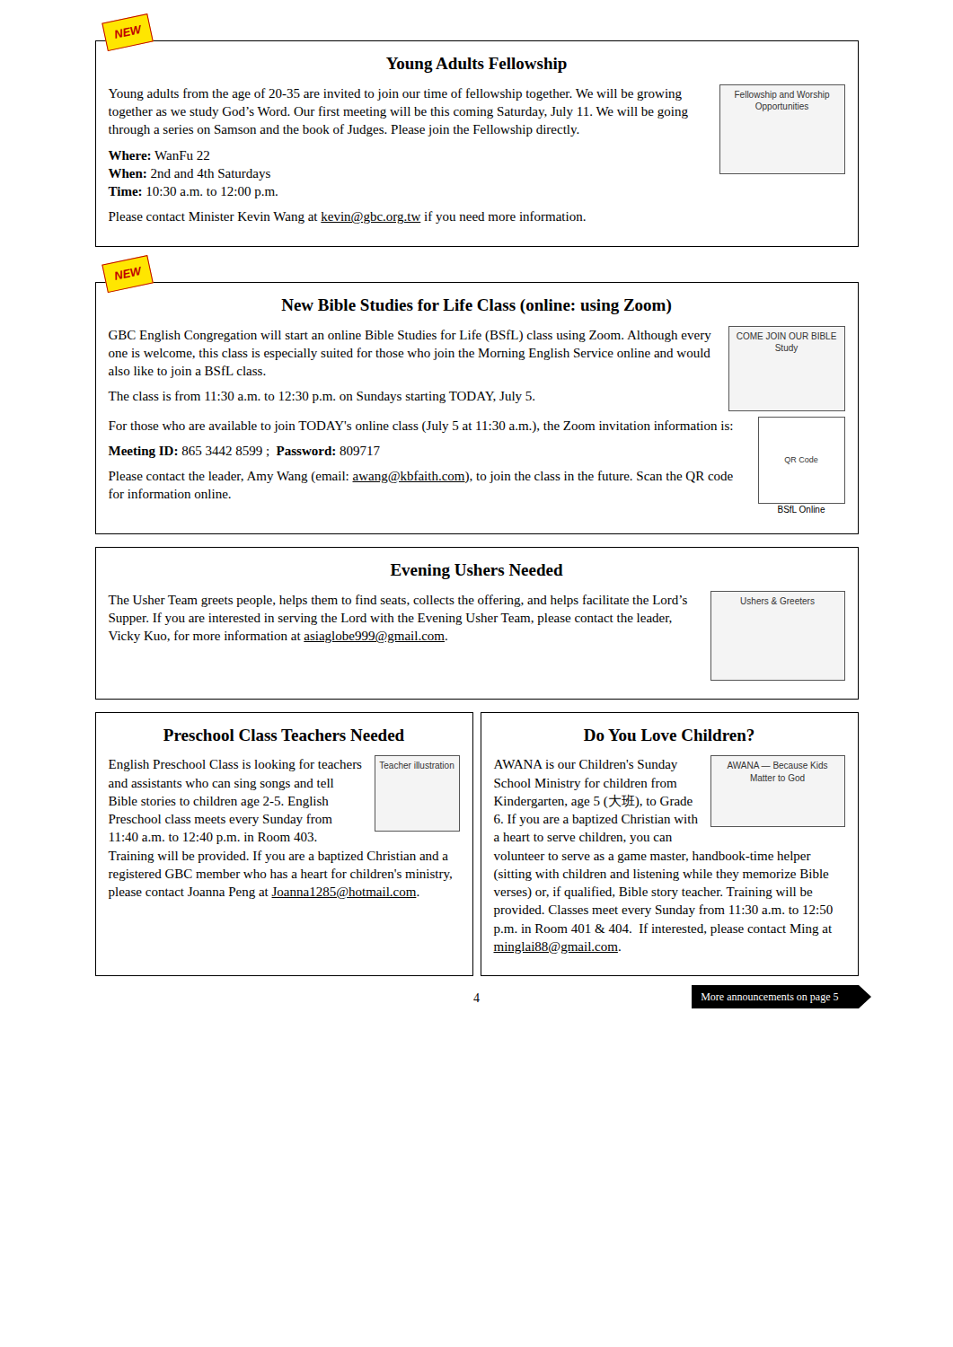NEW
Young Adults Fellowship
Fellowship and Worship Opportunities
Young adults from the age of 20-35 are invited to join our time of fellowship together. We will be growing together as we study God’s Word. Our first meeting will be this coming Saturday, July 11. We will be going through a series on Samson and the book of Judges. Please join the Fellowship directly.
Where: WanFu 22
When: 2nd and 4th Saturdays
Time: 10:30 a.m. to 12:00 p.m.
Please contact Minister Kevin Wang at kevin@gbc.org.tw if you need more information.
NEW
New Bible Studies for Life Class (online: using Zoom)
COME JOIN OUR BIBLE Study
GBC English Congregation will start an online Bible Studies for Life (BSfL) class using Zoom. Although every one is welcome, this class is especially suited for those who join the Morning English Service online and would also like to join a BSfL class.
The class is from 11:30 a.m. to 12:30 p.m. on Sundays starting TODAY, July 5.
QR Code
BSfL Online
For those who are available to join TODAY's online class (July 5 at 11:30 a.m.), the Zoom invitation information is:
Meeting ID: 865 3442 8599 ; Password: 809717
Please contact the leader, Amy Wang (email: awang@kbfaith.com), to join the class in the future. Scan the QR code for information online.
Evening Ushers Needed
Ushers & Greeters
The Usher Team greets people, helps them to find seats, collects the offering, and helps facilitate the Lord’s Supper. If you are interested in serving the Lord with the Evening Usher Team, please contact the leader, Vicky Kuo, for more information at asiaglobe999@gmail.com.
Preschool Class Teachers Needed
Teacher illustration
English Preschool Class is looking for teachers and assistants who can sing songs and tell Bible stories to children age 2-5. English Preschool class meets every Sunday from 11:40 a.m. to 12:40 p.m. in Room 403. Training will be provided. If you are a baptized Christian and a registered GBC member who has a heart for children's ministry, please contact Joanna Peng at Joanna1285@hotmail.com.
Do You Love Children?
AWANA — Because Kids Matter to God
AWANA is our Children's Sunday School Ministry for children from Kindergarten, age 5 (大班), to Grade 6. If you are a baptized Christian with a heart to serve children, you can volunteer to serve as a game master, handbook-time helper (sitting with children and listening while they memorize Bible verses) or, if qualified, Bible story teacher. Training will be provided. Classes meet every Sunday from 11:30 a.m. to 12:50 p.m. in Room 401 & 404. If interested, please contact Ming at minglai88@gmail.com.
4
More announcements on page 5